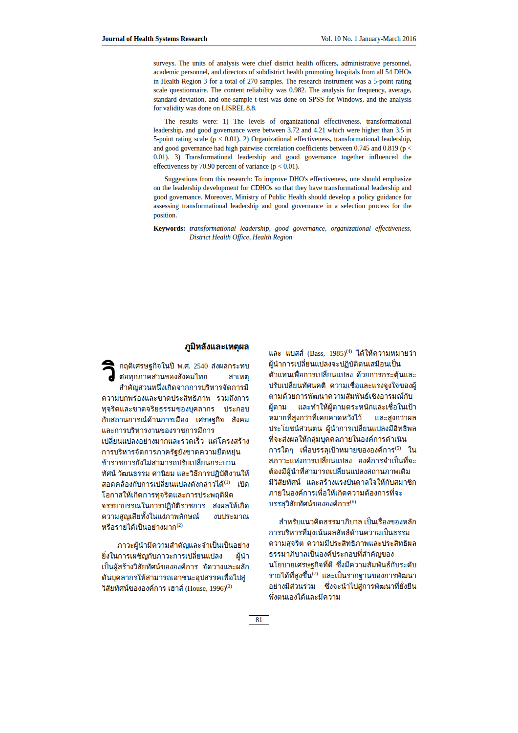Journal of Health Systems Research
Vol. 10 No. 1 January-March 2016
surveys. The units of analysis were chief district health officers, administrative personnel, academic personnel, and directors of subdistrict health promoting hospitals from all 54 DHOs in Health Region 3 for a total of 270 samples. The research instrument was a 5-point rating scale questionnaire. The content reliability was 0.982. The analysis for frequency, average, standard deviation, and one-sample t-test was done on SPSS for Windows, and the analysis for validity was done on LISREL 8.8.
The results were: 1) The levels of organizational effectiveness, transformational leadership, and good governance were between 3.72 and 4.21 which were higher than 3.5 in 5-point rating scale (p < 0.01). 2) Organizational effectiveness, transformational leadership, and good governance had high pairwise correlation coefficients between 0.745 and 0.819 (p < 0.01). 3) Transformational leadership and good governance together influenced the effectiveness by 70.90 percent of variance (p < 0.01).
Suggestions from this research: To improve DHO's effectiveness, one should emphasize on the leadership development for CDHOs so that they have transformational leadership and good governance. Moreover, Ministry of Public Health should develop a policy guidance for assessing transformational leadership and good governance in a selection process for the position.
Keywords:
transformational leadership, good governance, organizational effectiveness, District Health Office, Health Region
ภูมิหลังและเหตุผล
วิกฤติเศรษฐกิจในปี พ.ศ. 2540 ส่งผลกระทบต่อทุกภาคส่วนของสังคมไทย สาเหตุสำคัญส่วนหนึ่งเกิดจากการบริหารจัดการมีความบกพร่องและขาดประสิทธิภาพ รวมถึงการทุจริตและขาดจริยธรรมของบุคลากร ประกอบกับสถานการณ์ด้านการเมือง เศรษฐกิจ สังคม และการบริหารงานของราชการมีการเปลี่ยนแปลงอย่างมากและรวดเร็ว แต่โครงสร้างการบริหารจัดการภาครัฐยังขาดความยืดหยุ่น ข้าราชการยังไม่สามารถปรับเปลี่ยนกระบวนทัศน์ วัฒนธรรม ค่านิยม และวิธีการปฏิบัติงานให้สอดคล้องกับการเปลี่ยนแปลงดังกล่าวได้(1) เปิดโอกาสให้เกิดการทุจริตและการประพฤติผิดจรรยาบรรณในการปฏิบัติราชการ ส่งผลให้เกิดความสูญเสียทั้งในแง่ภาพลักษณ์ งบประมาณหรือรายได้เป็นอย่างมาก(2)
ภาวะผู้นำมีความสำคัญและจำเป็นเป็นอย่างยิ่งในการเผชิญกับภาวะการเปลี่ยนแปลง ผู้นำเป็นผู้สร้างวิสัยทัศน์ขององค์การ จัดวางและผลักดันบุคลากรให้สามารถเอาชนะอุปสรรคเพื่อไปสู่วิสัยทัศน์ขององค์การ เฮาส์ (House, 1996)(3)
และ แบสส์ (Bass, 1985)(4) ได้ให้ความหมายว่าผู้นำการเปลี่ยนแปลงจะปฏิบัติตนเสมือนเป็นตัวแทนเพื่อการเปลี่ยนแปลง ด้วยการกระตุ้นและปรับเปลี่ยนทัศนคติ ความเชื่อและแรงจูงใจของผู้ตามด้วยการพัฒนาความสัมพันธ์เชิงอารมณ์กับผู้ตาม และทำให้ผู้ตามตระหนักและเชื่อในเป้าหมายที่สูงกว่าที่เคยคาดหวังไว้ และสูงกว่าผลประโยชน์ส่วนตน ผู้นำการเปลี่ยนแปลงมีอิทธิพลที่จะส่งผลให้กลุ่มบุคคลภายในองค์การดำเนินการใดๆ เพื่อบรรลุเป้าหมายขององค์การ(5) ในสภาวะแห่งการเปลี่ยนแปลง องค์การจำเป็นที่จะต้องมีผู้นำที่สามารถเปลี่ยนแปลงสถานภาพเดิม มีวิสัยทัศน์ และสร้างแรงบันดาลใจให้กับสมาชิกภายในองค์การเพื่อให้เกิดความต้องการที่จะบรรลุวิสัยทัศน์ขององค์การ(6)
สำหรับแนวคิดธรรมาภิบาล เป็นเรื่องของหลักการบริหารที่มุ่งเน้นผลลัพธ์ด้านความเป็นธรรม ความสุจริต ความมีประสิทธิภาพและประสิทธิผล ธรรมาภิบาลเป็นองค์ประกอบที่สำคัญของนโยบายเศรษฐกิจที่ดี ซึ่งมีความสัมพันธ์กับระดับรายได้ที่สูงขึ้น(7) และเป็นรากฐานของการพัฒนาอย่างมีส่วนร่วม ซึ่งจะนำไปสู่การพัฒนาที่ยั่งยืน พึ่งตนเองได้และมีความ
81